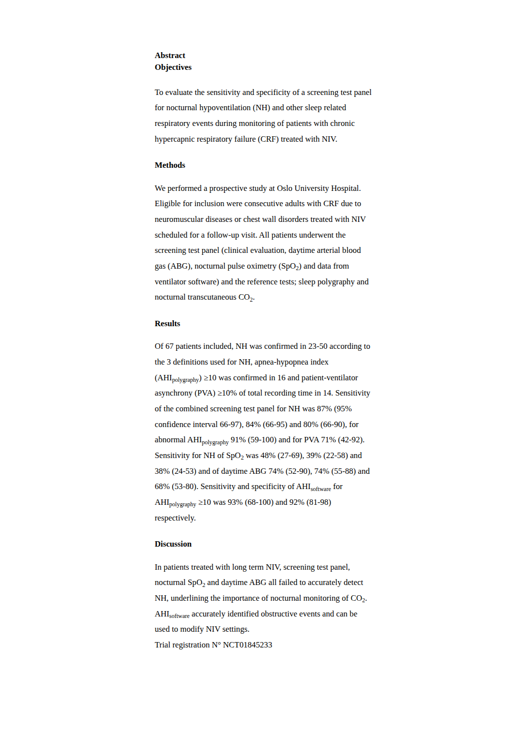Abstract
Objectives
To evaluate the sensitivity and specificity of a screening test panel for nocturnal hypoventilation (NH) and other sleep related respiratory events during monitoring of patients with chronic hypercapnic respiratory failure (CRF) treated with NIV.
Methods
We performed a prospective study at Oslo University Hospital. Eligible for inclusion were consecutive adults with CRF due to neuromuscular diseases or chest wall disorders treated with NIV scheduled for a follow-up visit. All patients underwent the screening test panel (clinical evaluation, daytime arterial blood gas (ABG), nocturnal pulse oximetry (SpO2) and data from ventilator software) and the reference tests; sleep polygraphy and nocturnal transcutaneous CO2.
Results
Of 67 patients included, NH was confirmed in 23-50 according to the 3 definitions used for NH, apnea-hypopnea index (AHIpolygraphy) ≥10 was confirmed in 16 and patient-ventilator asynchrony (PVA) ≥10% of total recording time in 14. Sensitivity of the combined screening test panel for NH was 87% (95% confidence interval 66-97), 84% (66-95) and 80% (66-90), for abnormal AHIpolygraphy 91% (59-100) and for PVA 71% (42-92). Sensitivity for NH of SpO2 was 48% (27-69), 39% (22-58) and 38% (24-53) and of daytime ABG 74% (52-90), 74% (55-88) and 68% (53-80). Sensitivity and specificity of AHIsoftware for AHIpolygraphy ≥10 was 93% (68-100) and 92% (81-98) respectively.
Discussion
In patients treated with long term NIV, screening test panel, nocturnal SpO2 and daytime ABG all failed to accurately detect NH, underlining the importance of nocturnal monitoring of CO2. AHIsoftware accurately identified obstructive events and can be used to modify NIV settings.
Trial registration N° NCT01845233